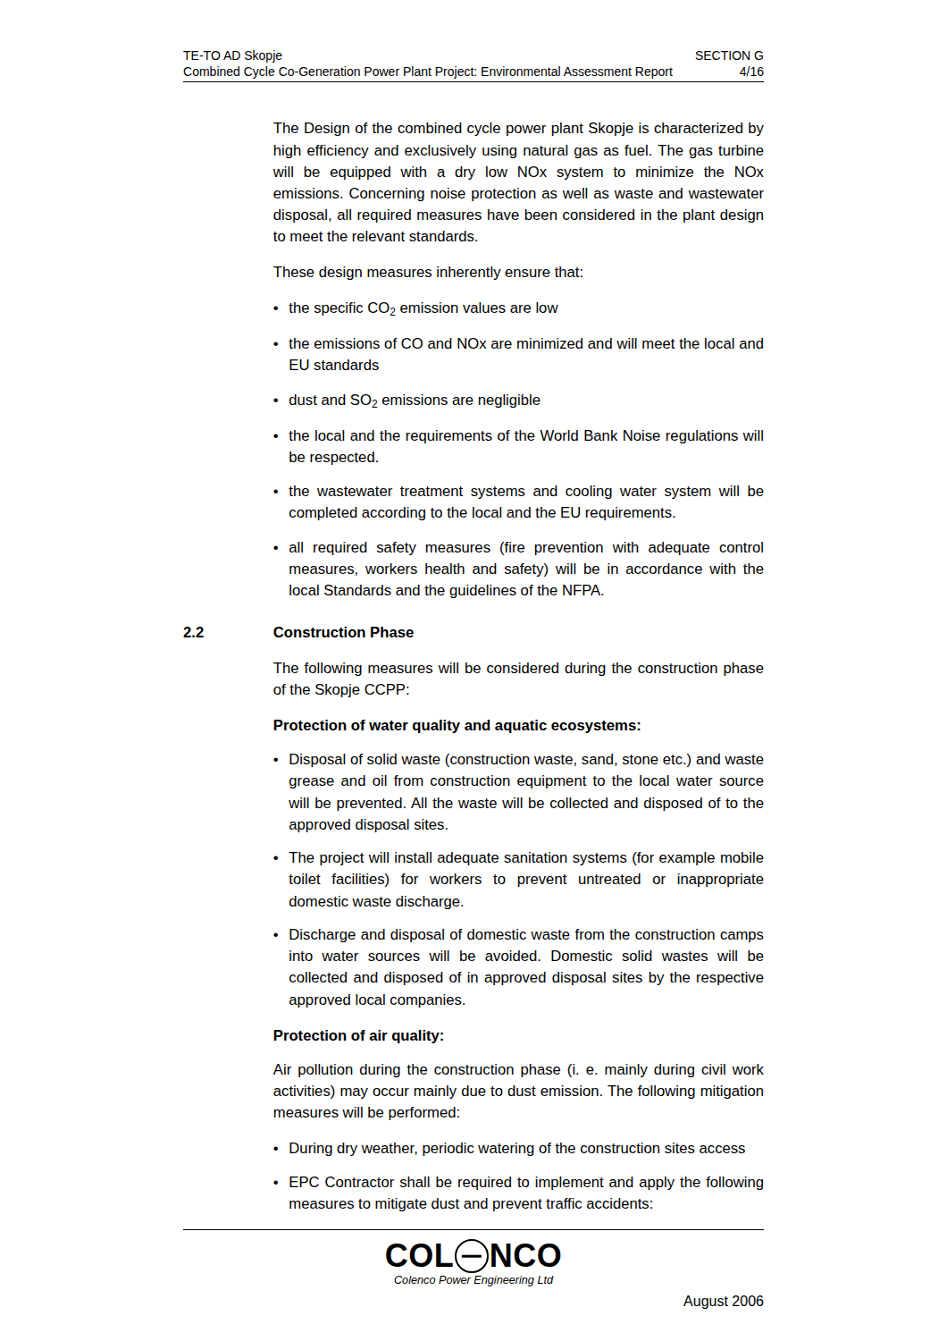TE-TO AD Skopje
SECTION G
Combined Cycle Co-Generation Power Plant Project: Environmental Assessment Report
4/16
The Design of the combined cycle power plant Skopje is characterized by high efficiency and exclusively using natural gas as fuel. The gas turbine will be equipped with a dry low NOx system to minimize the NOx emissions. Concerning noise protection as well as waste and wastewater disposal, all required measures have been considered in the plant design to meet the relevant standards.
These design measures inherently ensure that:
the specific CO2 emission values are low
the emissions of CO and NOx are minimized and will meet the local and EU standards
dust and SO2 emissions are negligible
the local and the requirements of the World Bank Noise regulations will be respected.
the wastewater treatment systems and cooling water system will be completed according to the local and the EU requirements.
all required safety measures (fire prevention with adequate control measures, workers health and safety) will be in accordance with the local Standards and the guidelines of the NFPA.
2.2 Construction Phase
The following measures will be considered during the construction phase of the Skopje CCPP:
Protection of water quality and aquatic ecosystems:
Disposal of solid waste (construction waste, sand, stone etc.) and waste grease and oil from construction equipment to the local water source will be prevented. All the waste will be collected and disposed of to the approved disposal sites.
The project will install adequate sanitation systems (for example mobile toilet facilities) for workers to prevent untreated or inappropriate domestic waste discharge.
Discharge and disposal of domestic waste from the construction camps into water sources will be avoided. Domestic solid wastes will be collected and disposed of in approved disposal sites by the respective approved local companies.
Protection of air quality:
Air pollution during the construction phase (i. e. mainly during civil work activities) may occur mainly due to dust emission. The following mitigation measures will be performed:
During dry weather, periodic watering of the construction sites access
EPC Contractor shall be required to implement and apply the following measures to mitigate dust and prevent traffic accidents:
COL NCO
Colenco Power Engineering Ltd
August 2006